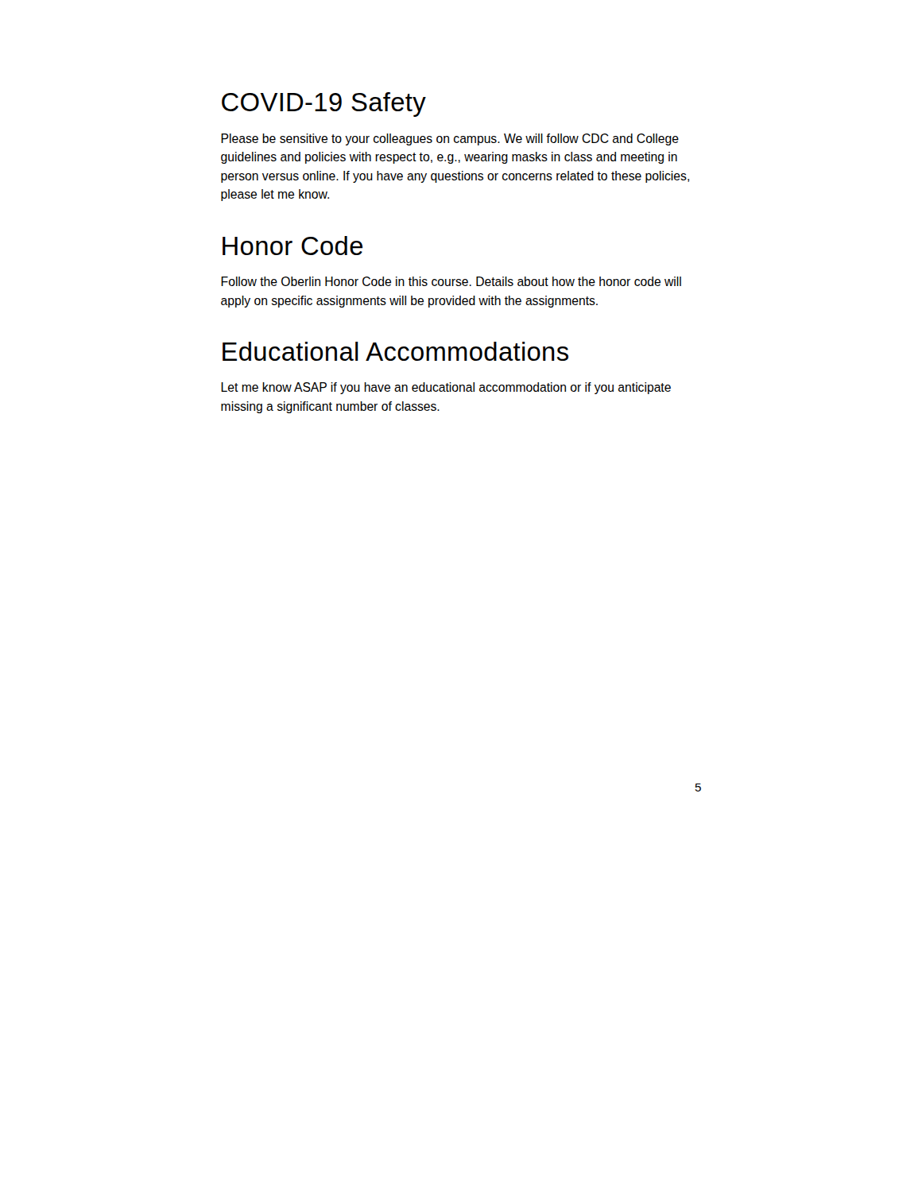COVID-19 Safety
Please be sensitive to your colleagues on campus. We will follow CDC and College guidelines and policies with respect to, e.g., wearing masks in class and meeting in person versus online. If you have any questions or concerns related to these policies, please let me know.
Honor Code
Follow the Oberlin Honor Code in this course. Details about how the honor code will apply on specific assignments will be provided with the assignments.
Educational Accommodations
Let me know ASAP if you have an educational accommodation or if you anticipate missing a significant number of classes.
5